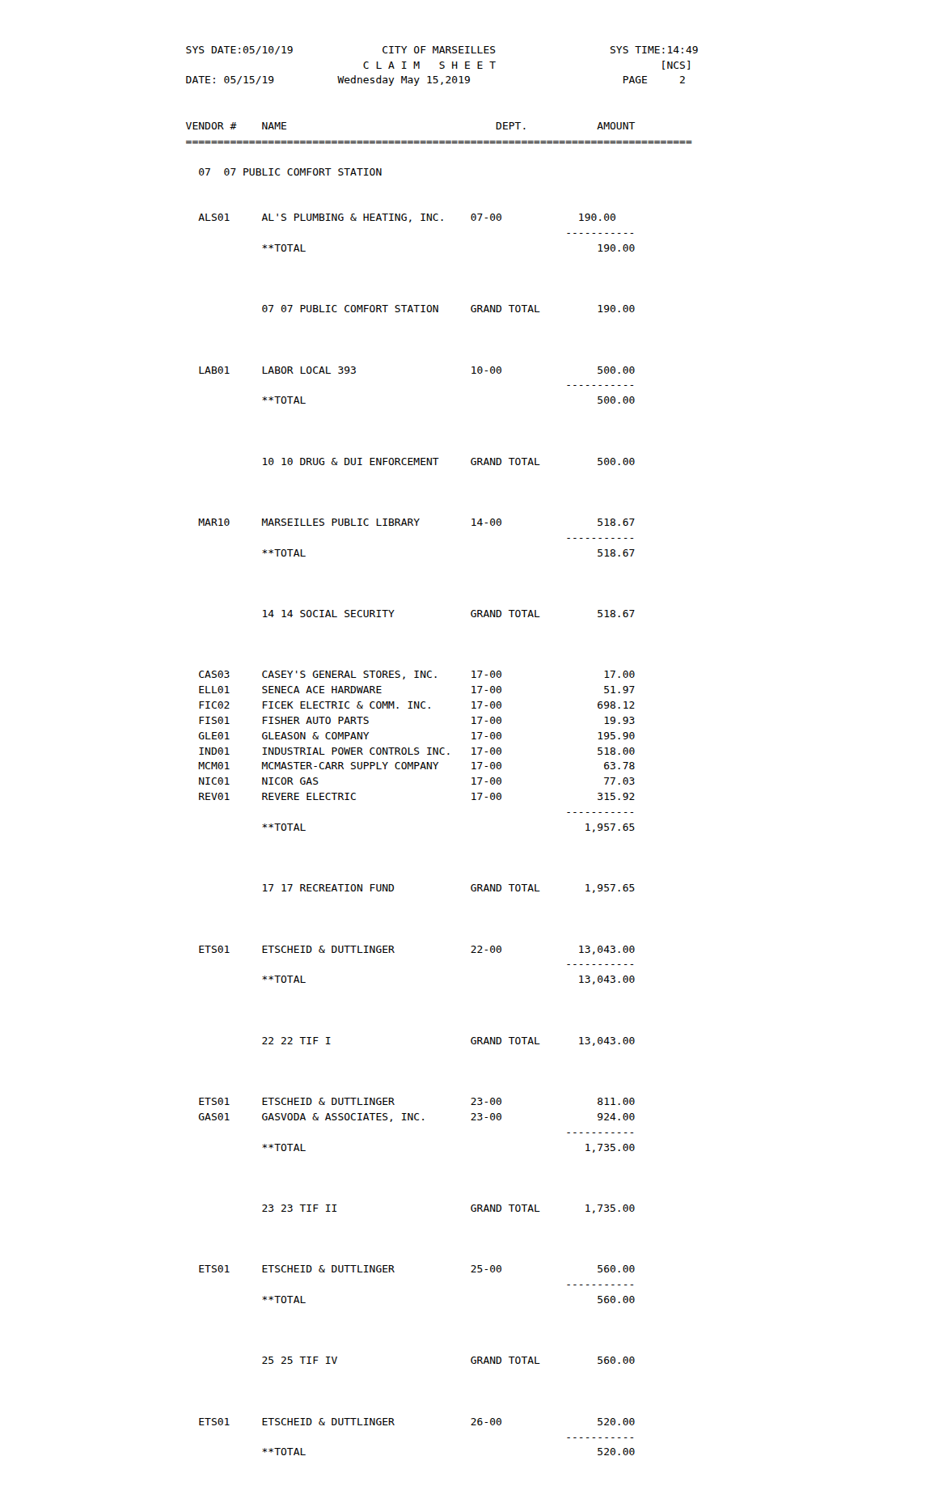SYS DATE:05/10/19              CITY OF MARSEILLES                  SYS TIME:14:49
                            C L A I M   S H E E T                          [NCS]
DATE: 05/15/19          Wednesday May 15,2019                        PAGE     2


VENDOR #    NAME                                 DEPT.           AMOUNT
================================================================================

  07  07 PUBLIC COMFORT STATION


  ALS01     AL'S PLUMBING & HEATING, INC.    07-00            190.00
                                                            -----------
            **TOTAL                                              190.00



            07 07 PUBLIC COMFORT STATION     GRAND TOTAL         190.00



  LAB01     LABOR LOCAL 393                  10-00               500.00
                                                            -----------
            **TOTAL                                              500.00



            10 10 DRUG & DUI ENFORCEMENT     GRAND TOTAL         500.00



  MAR10     MARSEILLES PUBLIC LIBRARY        14-00               518.67
                                                            -----------
            **TOTAL                                              518.67



            14 14 SOCIAL SECURITY            GRAND TOTAL         518.67



  CAS03     CASEY'S GENERAL STORES, INC.     17-00                17.00
  ELL01     SENECA ACE HARDWARE              17-00                51.97
  FIC02     FICEK ELECTRIC & COMM. INC.      17-00               698.12
  FIS01     FISHER AUTO PARTS                17-00                19.93
  GLE01     GLEASON & COMPANY                17-00               195.90
  IND01     INDUSTRIAL POWER CONTROLS INC.   17-00               518.00
  MCM01     MCMASTER-CARR SUPPLY COMPANY     17-00                63.78
  NIC01     NICOR GAS                        17-00                77.03
  REV01     REVERE ELECTRIC                  17-00               315.92
                                                            -----------
            **TOTAL                                            1,957.65



            17 17 RECREATION FUND            GRAND TOTAL       1,957.65



  ETS01     ETSCHEID & DUTTLINGER            22-00            13,043.00
                                                            -----------
            **TOTAL                                           13,043.00



            22 22 TIF I                      GRAND TOTAL      13,043.00



  ETS01     ETSCHEID & DUTTLINGER            23-00               811.00
  GAS01     GASVODA & ASSOCIATES, INC.       23-00               924.00
                                                            -----------
            **TOTAL                                            1,735.00



            23 23 TIF II                     GRAND TOTAL       1,735.00



  ETS01     ETSCHEID & DUTTLINGER            25-00               560.00
                                                            -----------
            **TOTAL                                              560.00



            25 25 TIF IV                     GRAND TOTAL         560.00



  ETS01     ETSCHEID & DUTTLINGER            26-00               520.00
                                                            -----------
            **TOTAL                                              520.00